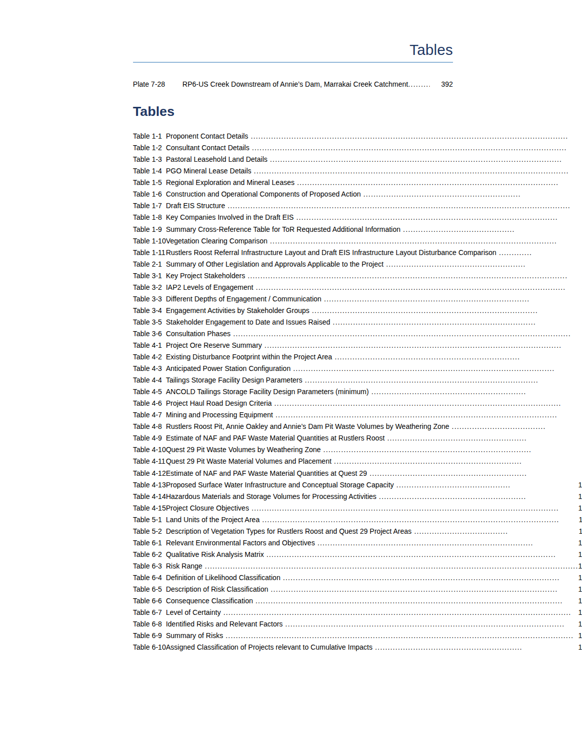Tables
Plate 7-28
RP6-US Creek Downstream of Annie’s Dam, Marrakai Creek Catchment.....................................................................
392
Tables
| Table 1-1 | Proponent Contact Details ............................................................................................................................. | 6 |
| Table 1-2 | Consultant Contact Details ............................................................................................................................ | 6 |
| Table 1-3 | Pastoral Leasehold Land Details ................................................................................................................... | 8 |
| Table 1-4 | PGO Mineral Lease Details ............................................................................................................................ | 9 |
| Table 1-5 | Regional Exploration and Mineral Leases ....................................................................................................... | 10 |
| Table 1-6 | Construction and Operational Components of Proposed Action .............................................................. | 19 |
| Table 1-7 | Draft EIS Structure ....................................................................................................................................... | 22 |
| Table 1-8 | Key Companies Involved in the Draft EIS ....................................................................................................... | 22 |
| Table 1-9 | Summary Cross-Reference Table for ToR Requested Additional Information ............................................ | 23 |
| Table 1-10 | Vegetation Clearing Comparison ................................................................................................................. | 28 |
| Table 1-11 | Rustlers Roost Referral Infrastructure Layout and Draft EIS Infrastructure Layout Disturbance Comparison ............. | 29 |
| Table 2-1 | Summary of Other Legislation and Approvals Applicable to the Project ....................................................... | 36 |
| Table 3-1 | Key Project Stakeholders .............................................................................................................................. | 43 |
| Table 3-2 | IAP2 Levels of Engagement .......................................................................................................................... | 45 |
| Table 3-3 | Different Depths of Engagement / Communication ................................................................................. | 46 |
| Table 3-4 | Engagement Activities by Stakeholder Groups ......................................................................................... | 47 |
| Table 3-5 | Stakeholder Engagement to Date and Issues Raised ................................................................................ | 49 |
| Table 3-6 | Consultation Phases ..................................................................................................................................... | 52 |
| Table 4-1 | Project Ore Reserve Summary ..................................................................................................................... | 59 |
| Table 4-2 | Existing Disturbance Footprint within the Project Area ......................................................................... | 61 |
| Table 4-3 | Anticipated Power Station Configuration ....................................................................................................... | 73 |
| Table 4-4 | Tailings Storage Facility Design Parameters ............................................................................................ | 75 |
| Table 4-5 | ANCOLD Tailings Storage Facility Design Parameters (minimum) ............................................................. | 77 |
| Table 4-6 | Project Haul Road Design Criteria ................................................................................................................. | 84 |
| Table 4-7 | Mining and Processing Equipment ............................................................................................................... | 89 |
| Table 4-8 | Rustlers Roost Pit, Annie Oakley and Annie’s Dam Pit Waste Volumes by Weathering Zone ..................................... | 93 |
| Table 4-9 | Estimate of NAF and PAF Waste Material Quantities at Rustlers Roost ....................................................... | 94 |
| Table 4-10 | Quest 29 Pit Waste Volumes by Weathering Zone .................................................................................. | 94 |
| Table 4-11 | Quest 29 Pit Waste Material Volumes and Placement .......................................................................... | 94 |
| Table 4-12 | Estimate of NAF and PAF Waste Material Quantities at Quest 29 .............................................................. | 95 |
| Table 4-13 | Proposed Surface Water Infrastructure and Conceptual Storage Capacity ............................................. | 100 |
| Table 4-14 | Hazardous Materials and Storage Volumes for Processing Activities .......................................................... | 103 |
| Table 4-15 | Project Closure Objectives ......................................................................................................................... | 105 |
| Table 5-1 | Land Units of the Project Area ..................................................................................................................... | 116 |
| Table 5-2 | Description of Vegetation Types for Rustlers Roost and Quest 29 Project Areas ..................................... | 119 |
| Table 6-1 | Relevant Environmental Factors and Objectives ..................................................................................... | 136 |
| Table 6-2 | Qualitative Risk Analysis Matrix .................................................................................................................. | 139 |
| Table 6-3 | Risk Range ................................................................................................................................................... | 139 |
| Table 6-4 | Definition of Likelihood Classification ............................................................................................................. | 139 |
| Table 6-5 | Description of Risk Classification ................................................................................................................. | 140 |
| Table 6-6 | Consequence Classification ......................................................................................................................... | 141 |
| Table 6-7 | Level of Certainty ......................................................................................................................................... | 143 |
| Table 6-8 | Identified Risks and Relevant Factors .............................................................................................................. | 144 |
| Table 6-9 | Summary of Risks ......................................................................................................................................... | 147 |
| Table 6-10 | Assigned Classification of Projects relevant to Cumulative Impacts .......................................................... | 153 |